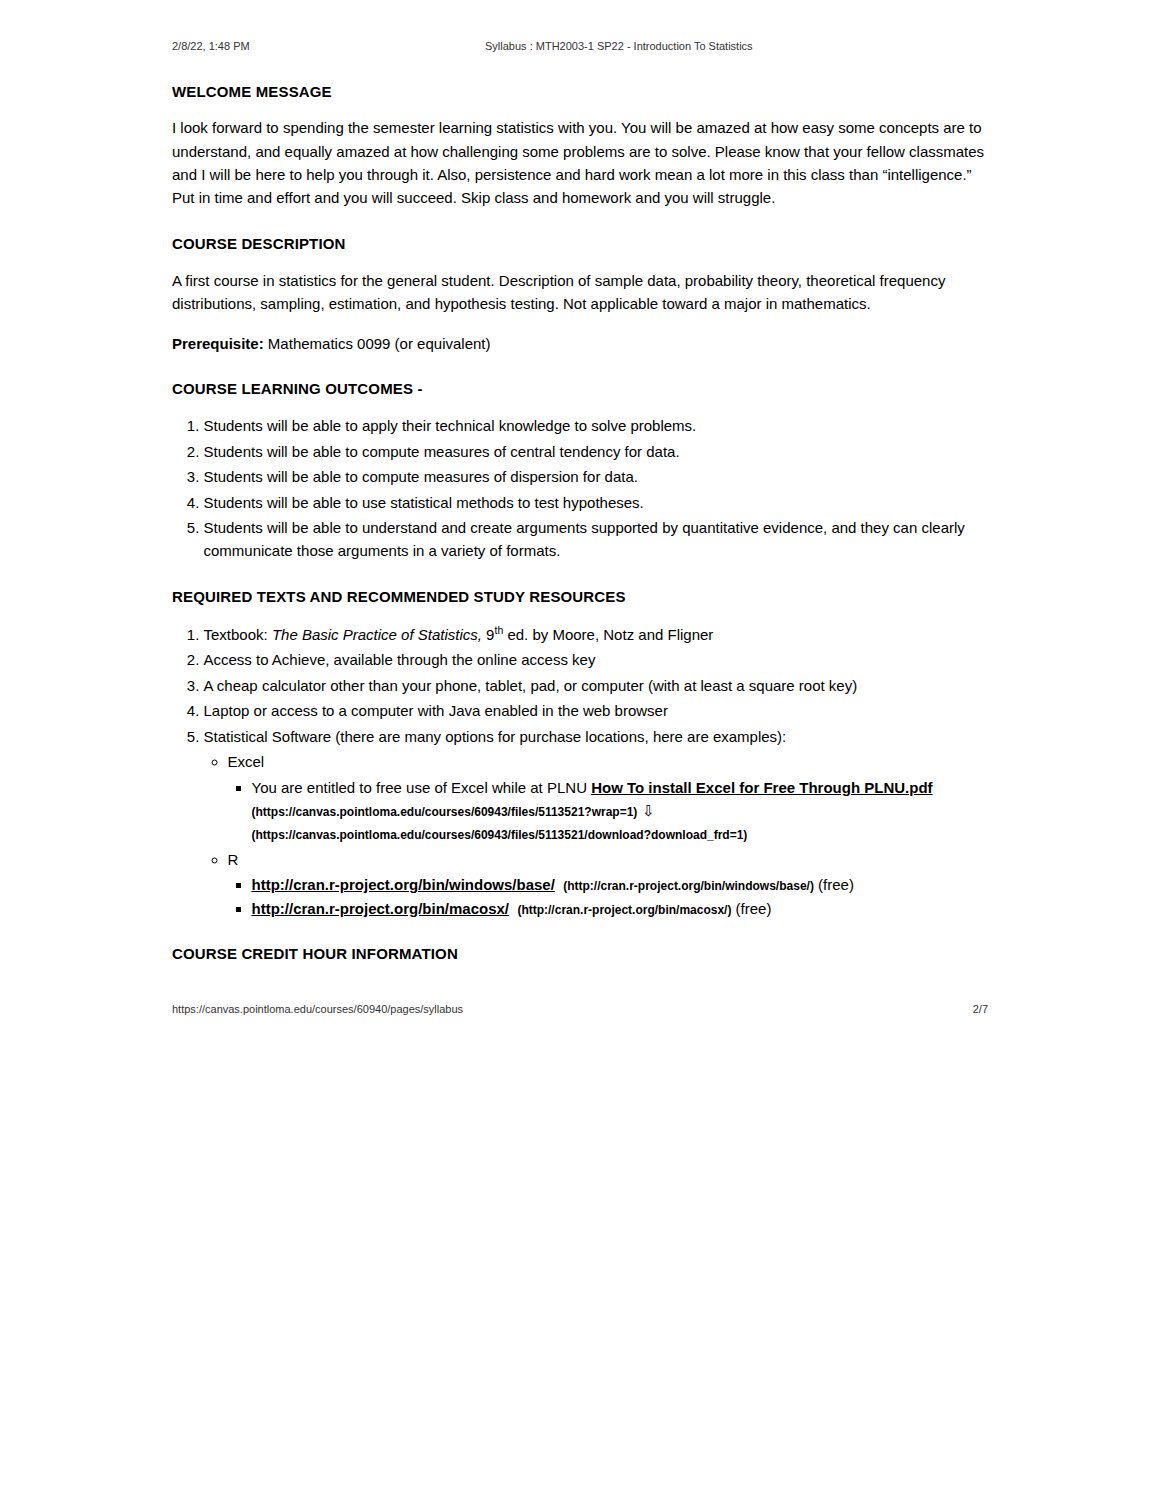2/8/22, 1:48 PM Syllabus : MTH2003-1 SP22 - Introduction To Statistics
WELCOME MESSAGE
I look forward to spending the semester learning statistics with you. You will be amazed at how easy some concepts are to understand, and equally amazed at how challenging some problems are to solve. Please know that your fellow classmates and I will be here to help you through it. Also, persistence and hard work mean a lot more in this class than “intelligence.” Put in time and effort and you will succeed. Skip class and homework and you will struggle.
COURSE DESCRIPTION
A first course in statistics for the general student. Description of sample data, probability theory, theoretical frequency distributions, sampling, estimation, and hypothesis testing. Not applicable toward a major in mathematics.
Prerequisite: Mathematics 0099 (or equivalent)
COURSE LEARNING OUTCOMES -
Students will be able to apply their technical knowledge to solve problems.
Students will be able to compute measures of central tendency for data.
Students will be able to compute measures of dispersion for data.
Students will be able to use statistical methods to test hypotheses.
Students will be able to understand and create arguments supported by quantitative evidence, and they can clearly communicate those arguments in a variety of formats.
REQUIRED TEXTS AND RECOMMENDED STUDY RESOURCES
Textbook: The Basic Practice of Statistics, 9th ed. by Moore, Notz and Fligner
Access to Achieve, available through the online access key
A cheap calculator other than your phone, tablet, pad, or computer (with at least a square root key)
Laptop or access to a computer with Java enabled in the web browser
Statistical Software (there are many options for purchase locations, here are examples):
Excel
You are entitled to free use of Excel while at PLNU How To install Excel for Free Through PLNU.pdf (https://canvas.pointloma.edu/courses/60943/files/5113521?wrap=1) ⇩ (https://canvas.pointloma.edu/courses/60943/files/5113521/download?download_frd=1)
R
http://cran.r-project.org/bin/windows/base/ (http://cran.r-project.org/bin/windows/base/) (free)
http://cran.r-project.org/bin/macosx/ (http://cran.r-project.org/bin/macosx/) (free)
COURSE CREDIT HOUR INFORMATION
https://canvas.pointloma.edu/courses/60940/pages/syllabus 2/7